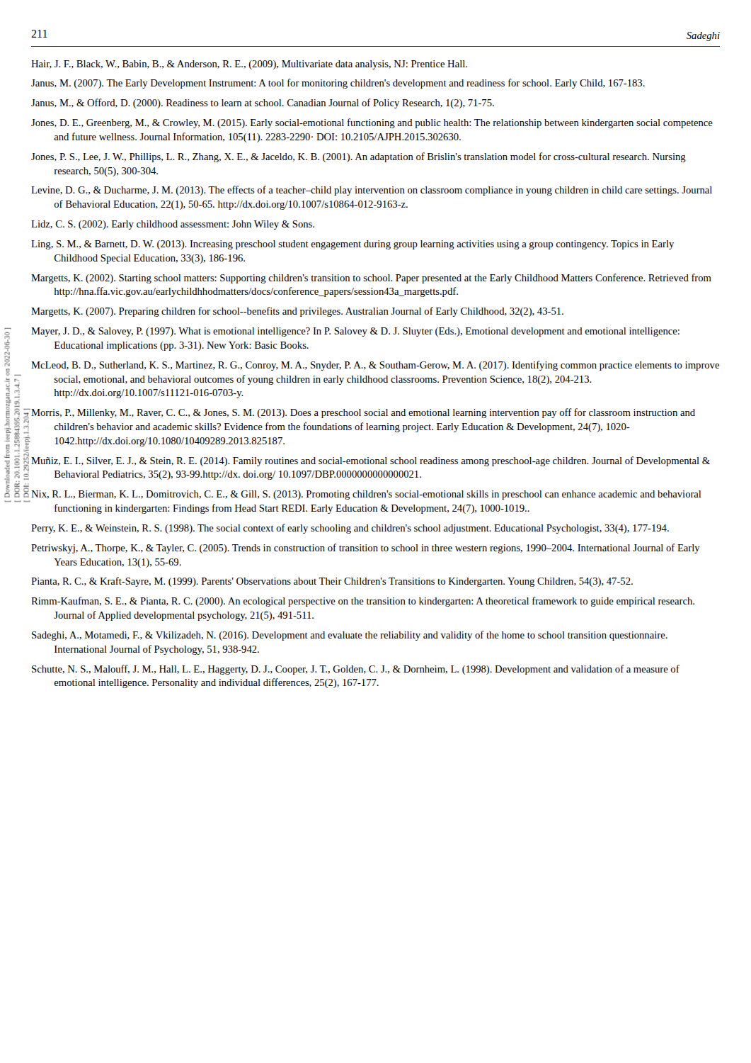[ Downloaded from ieepj.hormozgan.ac.ir on 2022-06-30 ] [ DOR: 20.1001.1.25884395.2019.1.3.4.7 ] [ DOI: 10.29252/ieepj.1.3.204 ]
211
Sadeghi
Hair, J. F., Black, W., Babin, B., & Anderson, R. E., (2009), Multivariate data analysis, NJ: Prentice Hall.
Janus, M. (2007). The Early Development Instrument: A tool for monitoring children's development and readiness for school. Early Child, 167-183.
Janus, M., & Offord, D. (2000). Readiness to learn at school. Canadian Journal of Policy Research, 1(2), 71-75.
Jones, D. E., Greenberg, M., & Crowley, M. (2015). Early social-emotional functioning and public health: The relationship between kindergarten social competence and future wellness. Journal Information, 105(11). 2283-2290· DOI: 10.2105/AJPH.2015.302630.
Jones, P. S., Lee, J. W., Phillips, L. R., Zhang, X. E., & Jaceldo, K. B. (2001). An adaptation of Brislin's translation model for cross-cultural research. Nursing research, 50(5), 300-304.
Levine, D. G., & Ducharme, J. M. (2013). The effects of a teacher–child play intervention on classroom compliance in young children in child care settings. Journal of Behavioral Education, 22(1), 50-65. http://dx.doi.org/10.1007/s10864-012-9163-z.
Lidz, C. S. (2002). Early childhood assessment: John Wiley & Sons.
Ling, S. M., & Barnett, D. W. (2013). Increasing preschool student engagement during group learning activities using a group contingency. Topics in Early Childhood Special Education, 33(3), 186-196.
Margetts, K. (2002). Starting school matters: Supporting children's transition to school. Paper presented at the Early Childhood Matters Conference. Retrieved from http://hna.ffa.vic.gov.au/earlychildhhodmatters/docs/conference_papers/session43a_margetts.pdf.
Margetts, K. (2007). Preparing children for school--benefits and privileges. Australian Journal of Early Childhood, 32(2), 43-51.
Mayer, J. D., & Salovey, P. (1997). What is emotional intelligence? In P. Salovey & D. J. Sluyter (Eds.), Emotional development and emotional intelligence: Educational implications (pp. 3-31). New York: Basic Books.
McLeod, B. D., Sutherland, K. S., Martinez, R. G., Conroy, M. A., Snyder, P. A., & Southam-Gerow, M. A. (2017). Identifying common practice elements to improve social, emotional, and behavioral outcomes of young children in early childhood classrooms. Prevention Science, 18(2), 204-213. http://dx.doi.org/10.1007/s11121-016-0703-y.
Morris, P., Millenky, M., Raver, C. C., & Jones, S. M. (2013). Does a preschool social and emotional learning intervention pay off for classroom instruction and children's behavior and academic skills? Evidence from the foundations of learning project. Early Education & Development, 24(7), 1020-1042.http://dx.doi.org/10.1080/10409289.2013.825187.
Muñiz, E. I., Silver, E. J., & Stein, R. E. (2014). Family routines and social-emotional school readiness among preschool-age children. Journal of Developmental & Behavioral Pediatrics, 35(2), 93-99.http://dx. doi.org/ 10.1097/DBP.0000000000000021.
Nix, R. L., Bierman, K. L., Domitrovich, C. E., & Gill, S. (2013). Promoting children's social-emotional skills in preschool can enhance academic and behavioral functioning in kindergarten: Findings from Head Start REDI. Early Education & Development, 24(7), 1000-1019..
Perry, K. E., & Weinstein, R. S. (1998). The social context of early schooling and children's school adjustment. Educational Psychologist, 33(4), 177-194.
Petriwskyj, A., Thorpe, K., & Tayler, C. (2005). Trends in construction of transition to school in three western regions, 1990–2004. International Journal of Early Years Education, 13(1), 55-69.
Pianta, R. C., & Kraft-Sayre, M. (1999). Parents' Observations about Their Children's Transitions to Kindergarten. Young Children, 54(3), 47-52.
Rimm-Kaufman, S. E., & Pianta, R. C. (2000). An ecological perspective on the transition to kindergarten: A theoretical framework to guide empirical research. Journal of Applied developmental psychology, 21(5), 491-511.
Sadeghi, A., Motamedi, F., & Vkilizadeh, N. (2016). Development and evaluate the reliability and validity of the home to school transition questionnaire. International Journal of Psychology, 51, 938-942.
Schutte, N. S., Malouff, J. M., Hall, L. E., Haggerty, D. J., Cooper, J. T., Golden, C. J., & Dornheim, L. (1998). Development and validation of a measure of emotional intelligence. Personality and individual differences, 25(2), 167-177.